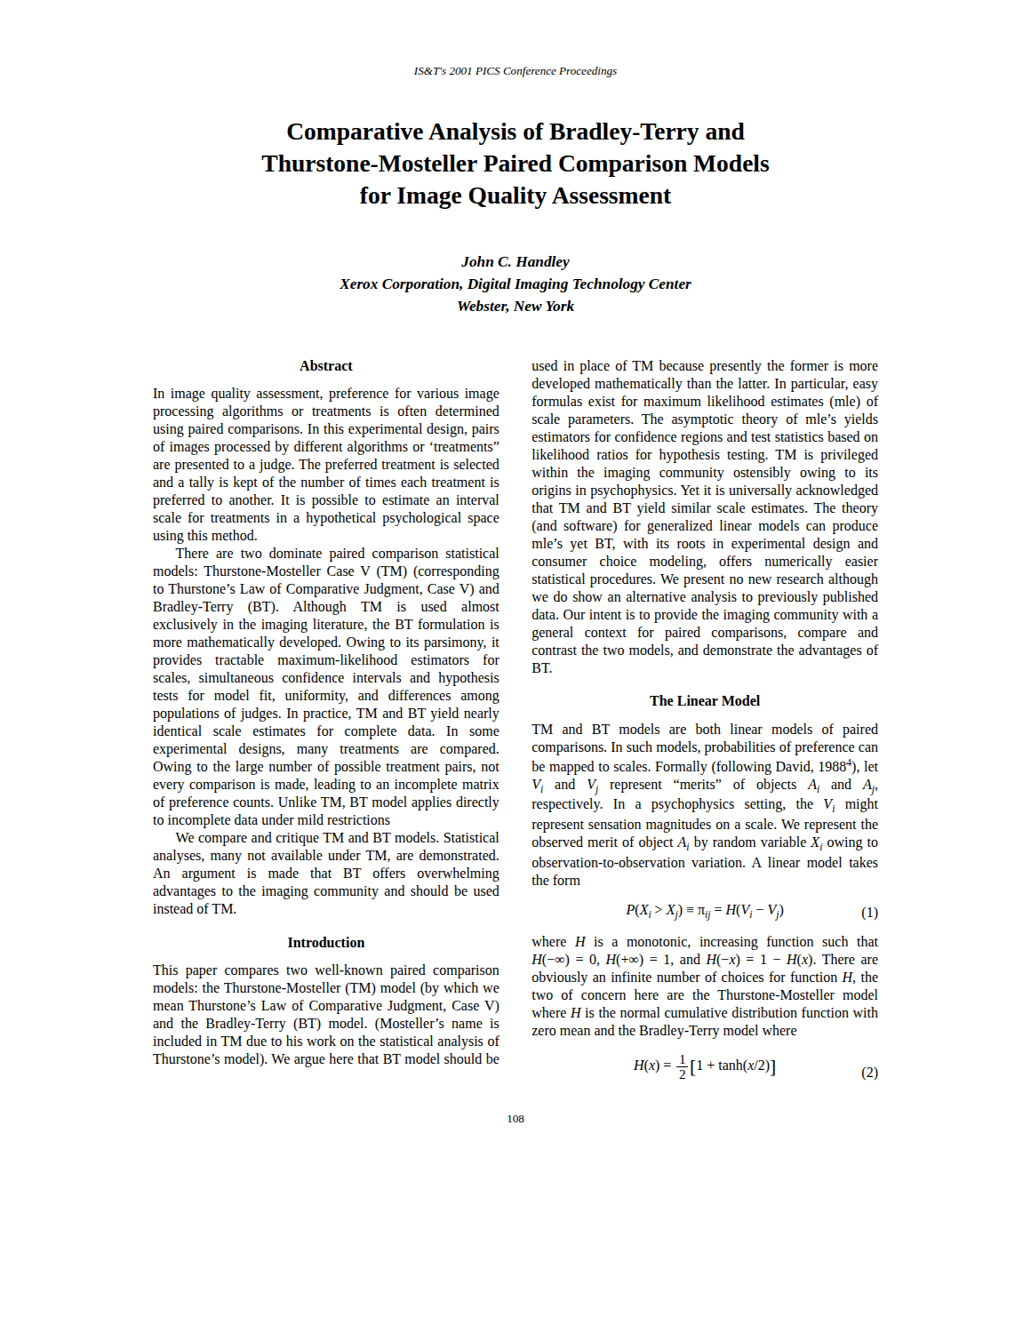IS&T's 2001 PICS Conference Proceedings
Comparative Analysis of Bradley-Terry and
Thurstone-Mosteller Paired Comparison Models
for Image Quality Assessment
John C. Handley
Xerox Corporation, Digital Imaging Technology Center
Webster, New York
Abstract
In image quality assessment, preference for various image processing algorithms or treatments is often determined using paired comparisons. In this experimental design, pairs of images processed by different algorithms or ‘treatments” are presented to a judge. The preferred treatment is selected and a tally is kept of the number of times each treatment is preferred to another. It is possible to estimate an interval scale for treatments in a hypothetical psychological space using this method.
There are two dominate paired comparison statistical models: Thurstone-Mosteller Case V (TM) (corresponding to Thurstone’s Law of Comparative Judgment, Case V) and Bradley-Terry (BT). Although TM is used almost exclusively in the imaging literature, the BT formulation is more mathematically developed. Owing to its parsimony, it provides tractable maximum-likelihood estimators for scales, simultaneous confidence intervals and hypothesis tests for model fit, uniformity, and differences among populations of judges. In practice, TM and BT yield nearly identical scale estimates for complete data. In some experimental designs, many treatments are compared. Owing to the large number of possible treatment pairs, not every comparison is made, leading to an incomplete matrix of preference counts. Unlike TM, BT model applies directly to incomplete data under mild restrictions
We compare and critique TM and BT models. Statistical analyses, many not available under TM, are demonstrated. An argument is made that BT offers overwhelming advantages to the imaging community and should be used instead of TM.
Introduction
This paper compares two well-known paired comparison models: the Thurstone-Mosteller (TM) model (by which we mean Thurstone’s Law of Comparative Judgment, Case V) and the Bradley-Terry (BT) model. (Mosteller’s name is included in TM due to his work on the statistical analysis of Thurstone’s model). We argue here that BT model should be used in place of TM because presently the former is more developed mathematically than the latter. In particular, easy formulas exist for maximum likelihood estimates (mle) of scale parameters. The asymptotic theory of mle’s yields estimators for confidence regions and test statistics based on likelihood ratios for hypothesis testing. TM is privileged within the imaging community ostensibly owing to its origins in psychophysics. Yet it is universally acknowledged that TM and BT yield similar scale estimates. The theory (and software) for generalized linear models can produce mle’s yet BT, with its roots in experimental design and consumer choice modeling, offers numerically easier statistical procedures. We present no new research although we do show an alternative analysis to previously published data. Our intent is to provide the imaging community with a general context for paired comparisons, compare and contrast the two models, and demonstrate the advantages of BT.
The Linear Model
TM and BT models are both linear models of paired comparisons. In such models, probabilities of preference can be mapped to scales. Formally (following David, 19884), let Vi and Vj represent “merits” of objects Ai and Aj, respectively. In a psychophysics setting, the Vi might represent sensation magnitudes on a scale. We represent the observed merit of object Ai by random variable Xi owing to observation-to-observation variation. A linear model takes the form
P(Xi > Xj) ≡ πij = H(Vi − Vj)(1)
where H is a monotonic, increasing function such that H(−∞) = 0, H(+∞) = 1, and H(−x) = 1 − H(x). There are obviously an infinite number of choices for function H, the two of concern here are the Thurstone-Mosteller model where H is the normal cumulative distribution function with zero mean and the Bradley-Terry model where
H(x) = 12[1 + tanh(x/2)](2)
108